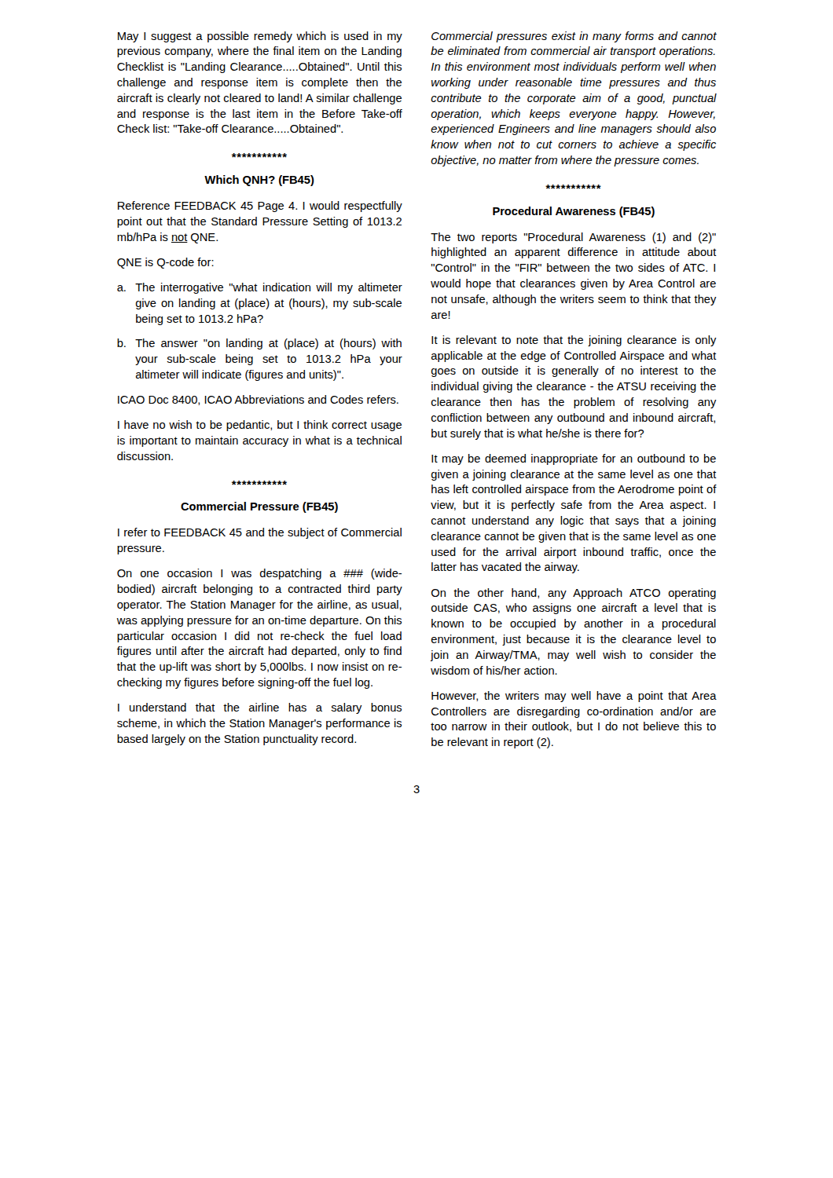May I suggest a possible remedy which is used in my previous company, where the final item on the Landing Checklist is "Landing Clearance.....Obtained". Until this challenge and response item is complete then the aircraft is clearly not cleared to land! A similar challenge and response is the last item in the Before Take-off Check list: "Take-off Clearance.....Obtained".
***********
Which QNH? (FB45)
Reference FEEDBACK 45 Page 4. I would respectfully point out that the Standard Pressure Setting of 1013.2 mb/hPa is not QNE.
QNE is Q-code for:
a. The interrogative "what indication will my altimeter give on landing at (place) at (hours), my sub-scale being set to 1013.2 hPa?
b. The answer "on landing at (place) at (hours) with your sub-scale being set to 1013.2 hPa your altimeter will indicate (figures and units)".
ICAO Doc 8400, ICAO Abbreviations and Codes refers.
I have no wish to be pedantic, but I think correct usage is important to maintain accuracy in what is a technical discussion.
***********
Commercial Pressure (FB45)
I refer to FEEDBACK 45 and the subject of Commercial pressure.
On one occasion I was despatching a ### (wide-bodied) aircraft belonging to a contracted third party operator. The Station Manager for the airline, as usual, was applying pressure for an on-time departure. On this particular occasion I did not re-check the fuel load figures until after the aircraft had departed, only to find that the up-lift was short by 5,000lbs. I now insist on re-checking my figures before signing-off the fuel log.
I understand that the airline has a salary bonus scheme, in which the Station Manager's performance is based largely on the Station punctuality record.
Commercial pressures exist in many forms and cannot be eliminated from commercial air transport operations. In this environment most individuals perform well when working under reasonable time pressures and thus contribute to the corporate aim of a good, punctual operation, which keeps everyone happy. However, experienced Engineers and line managers should also know when not to cut corners to achieve a specific objective, no matter from where the pressure comes.
***********
Procedural Awareness (FB45)
The two reports "Procedural Awareness (1) and (2)" highlighted an apparent difference in attitude about "Control" in the "FIR" between the two sides of ATC. I would hope that clearances given by Area Control are not unsafe, although the writers seem to think that they are!
It is relevant to note that the joining clearance is only applicable at the edge of Controlled Airspace and what goes on outside it is generally of no interest to the individual giving the clearance - the ATSU receiving the clearance then has the problem of resolving any confliction between any outbound and inbound aircraft, but surely that is what he/she is there for?
It may be deemed inappropriate for an outbound to be given a joining clearance at the same level as one that has left controlled airspace from the Aerodrome point of view, but it is perfectly safe from the Area aspect. I cannot understand any logic that says that a joining clearance cannot be given that is the same level as one used for the arrival airport inbound traffic, once the latter has vacated the airway.
On the other hand, any Approach ATCO operating outside CAS, who assigns one aircraft a level that is known to be occupied by another in a procedural environment, just because it is the clearance level to join an Airway/TMA, may well wish to consider the wisdom of his/her action.
However, the writers may well have a point that Area Controllers are disregarding co-ordination and/or are too narrow in their outlook, but I do not believe this to be relevant in report (2).
3